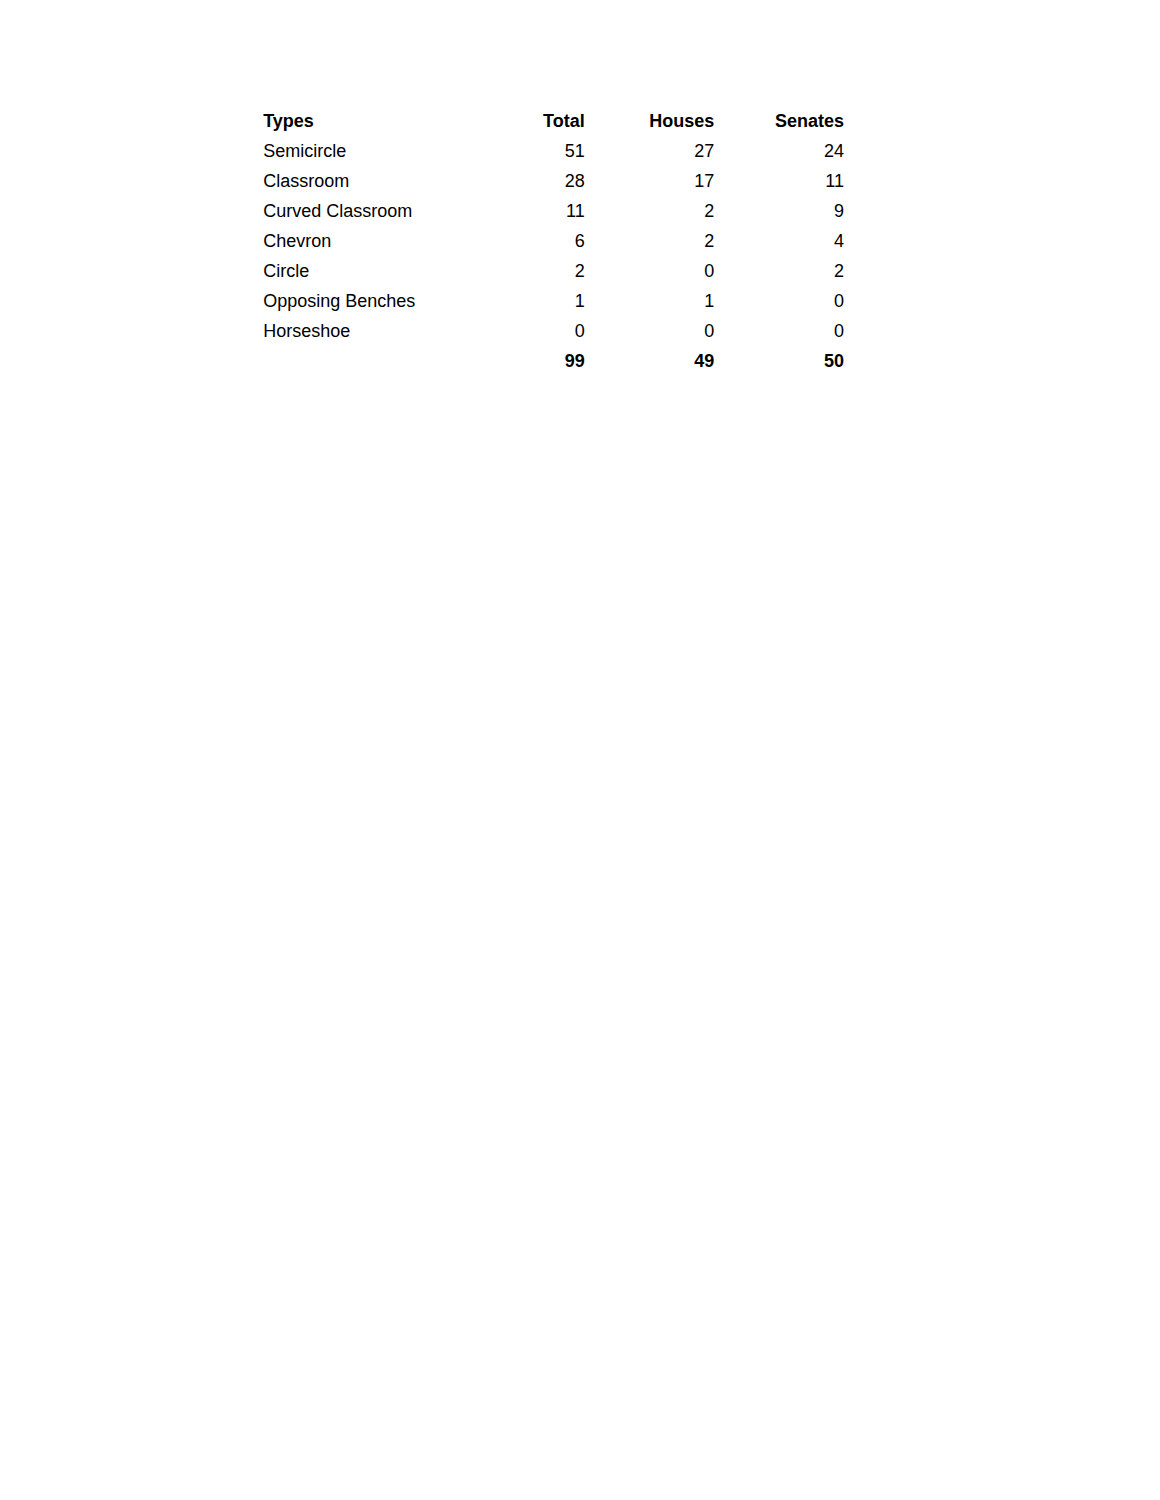| Types | Total | Houses | Senates |
| --- | --- | --- | --- |
| Semicircle | 51 | 27 | 24 |
| Classroom | 28 | 17 | 11 |
| Curved Classroom | 11 | 2 | 9 |
| Chevron | 6 | 2 | 4 |
| Circle | 2 | 0 | 2 |
| Opposing Benches | 1 | 1 | 0 |
| Horseshoe | 0 | 0 | 0 |
| | 99 | 49 | 50 |